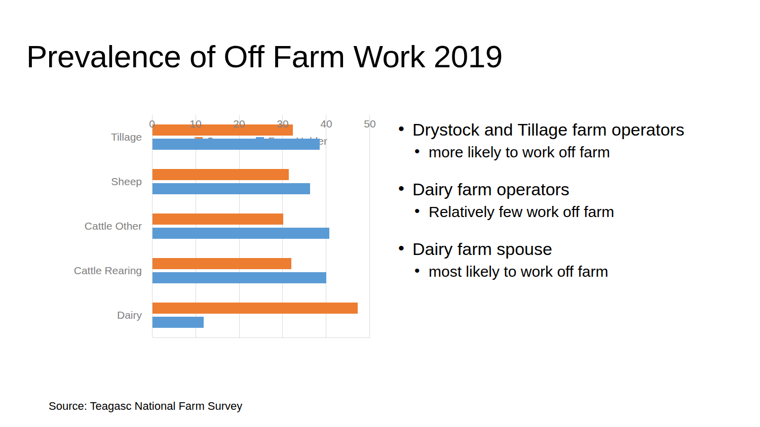Prevalence of Off Farm Work 2019
Tillage
Sheep
Cattle Other
Cattle Rearing
Dairy
0 10 20 30 40 50
Spouse
Farm Holder
Drystock and Tillage farm operators
more likely to work off farm
Dairy farm operators
Relatively few work off farm
Dairy farm spouse
most likely to work off farm
Source: Teagasc National Farm Survey